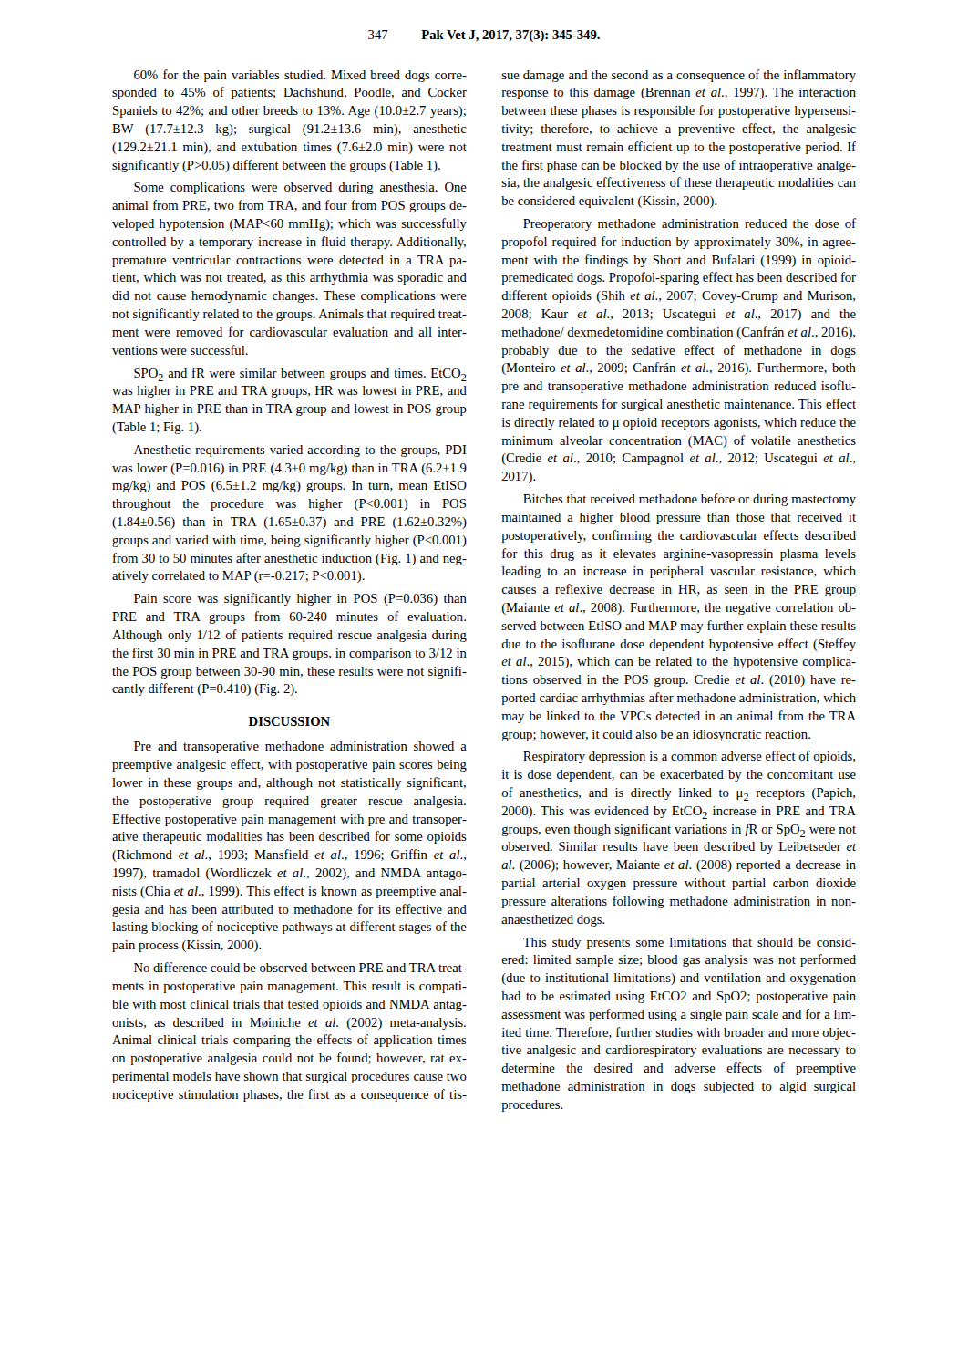347 Pak Vet J, 2017, 37(3): 345-349.
60% for the pain variables studied. Mixed breed dogs corresponded to 45% of patients; Dachshund, Poodle, and Cocker Spaniels to 42%; and other breeds to 13%. Age (10.0±2.7 years); BW (17.7±12.3 kg); surgical (91.2±13.6 min), anesthetic (129.2±21.1 min), and extubation times (7.6±2.0 min) were not significantly (P>0.05) different between the groups (Table 1).
Some complications were observed during anesthesia. One animal from PRE, two from TRA, and four from POS groups developed hypotension (MAP<60 mmHg); which was successfully controlled by a temporary increase in fluid therapy. Additionally, premature ventricular contractions were detected in a TRA patient, which was not treated, as this arrhythmia was sporadic and did not cause hemodynamic changes. These complications were not significantly related to the groups. Animals that required treatment were removed for cardiovascular evaluation and all interventions were successful.
SPO2 and fR were similar between groups and times. EtCO2 was higher in PRE and TRA groups, HR was lowest in PRE, and MAP higher in PRE than in TRA group and lowest in POS group (Table 1; Fig. 1).
Anesthetic requirements varied according to the groups, PDI was lower (P=0.016) in PRE (4.3±0 mg/kg) than in TRA (6.2±1.9 mg/kg) and POS (6.5±1.2 mg/kg) groups. In turn, mean EtISO throughout the procedure was higher (P<0.001) in POS (1.84±0.56) than in TRA (1.65±0.37) and PRE (1.62±0.32%) groups and varied with time, being significantly higher (P<0.001) from 30 to 50 minutes after anesthetic induction (Fig. 1) and negatively correlated to MAP (r=-0.217; P<0.001).
Pain score was significantly higher in POS (P=0.036) than PRE and TRA groups from 60-240 minutes of evaluation. Although only 1/12 of patients required rescue analgesia during the first 30 min in PRE and TRA groups, in comparison to 3/12 in the POS group between 30-90 min, these results were not significantly different (P=0.410) (Fig. 2).
Discussion
Pre and transoperative methadone administration showed a preemptive analgesic effect, with postoperative pain scores being lower in these groups and, although not statistically significant, the postoperative group required greater rescue analgesia. Effective postoperative pain management with pre and transoperative therapeutic modalities has been described for some opioids (Richmond et al., 1993; Mansfield et al., 1996; Griffin et al., 1997), tramadol (Wordliczek et al., 2002), and NMDA antagonists (Chia et al., 1999). This effect is known as preemptive analgesia and has been attributed to methadone for its effective and lasting blocking of nociceptive pathways at different stages of the pain process (Kissin, 2000).
No difference could be observed between PRE and TRA treatments in postoperative pain management. This result is compatible with most clinical trials that tested opioids and NMDA antagonists, as described in Møiniche et al. (2002) meta-analysis. Animal clinical trials comparing the effects of application times on postoperative analgesia could not be found; however, rat experimental models have shown that surgical procedures cause two nociceptive stimulation phases, the first as a consequence of tissue damage and the second as a consequence of the inflammatory response to this damage (Brennan et al., 1997). The interaction between these phases is responsible for postoperative hypersensitivity; therefore, to achieve a preventive effect, the analgesic treatment must remain efficient up to the postoperative period. If the first phase can be blocked by the use of intraoperative analgesia, the analgesic effectiveness of these therapeutic modalities can be considered equivalent (Kissin, 2000).
Preoperatory methadone administration reduced the dose of propofol required for induction by approximately 30%, in agreement with the findings by Short and Bufalari (1999) in opioid-premedicated dogs. Propofol-sparing effect has been described for different opioids (Shih et al., 2007; Covey-Crump and Murison, 2008; Kaur et al., 2013; Uscategui et al., 2017) and the methadone/ dexmedetomidine combination (Canfrán et al., 2016), probably due to the sedative effect of methadone in dogs (Monteiro et al., 2009; Canfrán et al., 2016). Furthermore, both pre and transoperative methadone administration reduced isoflurane requirements for surgical anesthetic maintenance. This effect is directly related to μ opioid receptors agonists, which reduce the minimum alveolar concentration (MAC) of volatile anesthetics (Credie et al., 2010; Campagnol et al., 2012; Uscategui et al., 2017).
Bitches that received methadone before or during mastectomy maintained a higher blood pressure than those that received it postoperatively, confirming the cardiovascular effects described for this drug as it elevates arginine-vasopressin plasma levels leading to an increase in peripheral vascular resistance, which causes a reflexive decrease in HR, as seen in the PRE group (Maiante et al., 2008). Furthermore, the negative correlation observed between EtISO and MAP may further explain these results due to the isoflurane dose dependent hypotensive effect (Steffey et al., 2015), which can be related to the hypotensive complications observed in the POS group. Credie et al. (2010) have reported cardiac arrhythmias after methadone administration, which may be linked to the VPCs detected in an animal from the TRA group; however, it could also be an idiosyncratic reaction.
Respiratory depression is a common adverse effect of opioids, it is dose dependent, can be exacerbated by the concomitant use of anesthetics, and is directly linked to μ2 receptors (Papich, 2000). This was evidenced by EtCO2 increase in PRE and TRA groups, even though significant variations in f R or SpO2 were not observed. Similar results have been described by Leibetseder et al. (2006); however, Maiante et al. (2008) reported a decrease in partial arterial oxygen pressure without partial carbon dioxide pressure alterations following methadone administration in non-anaesthetized dogs.
This study presents some limitations that should be considered: limited sample size; blood gas analysis was not performed (due to institutional limitations) and ventilation and oxygenation had to be estimated using EtCO2 and SpO2; postoperative pain assessment was performed using a single pain scale and for a limited time. Therefore, further studies with broader and more objective analgesic and cardiorespiratory evaluations are necessary to determine the desired and adverse effects of preemptive methadone administration in dogs subjected to algid surgical procedures.